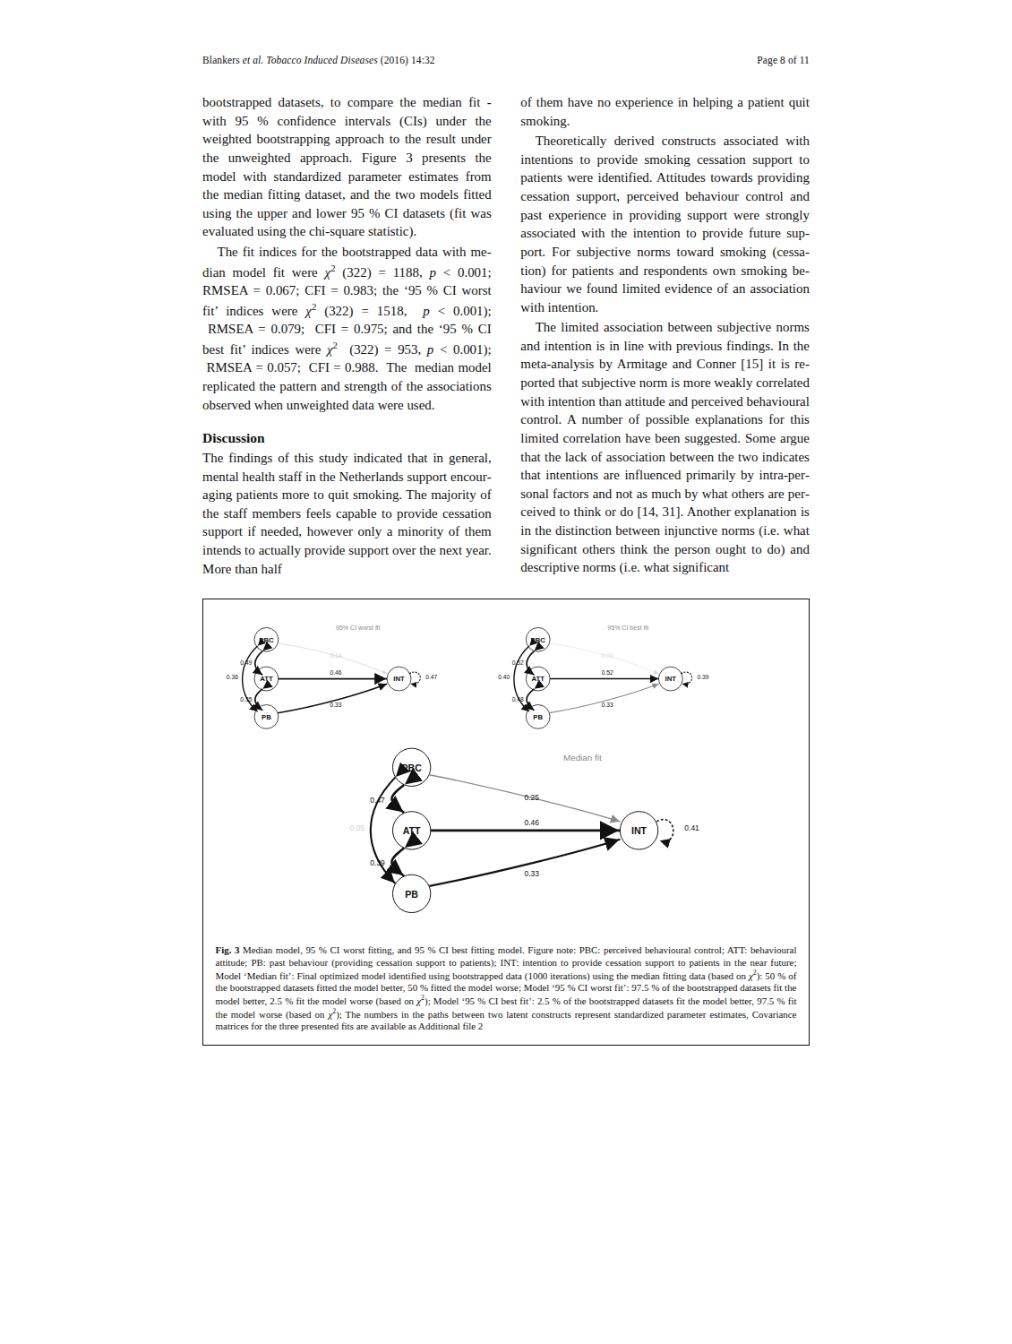Blankers et al. Tobacco Induced Diseases (2016) 14:32
Page 8 of 11
bootstrapped datasets, to compare the median fit - with 95 % confidence intervals (CIs) under the weighted bootstrapping approach to the result under the unweighted approach. Figure 3 presents the model with standardized parameter estimates from the median fitting dataset, and the two models fitted using the upper and lower 95 % CI datasets (fit was evaluated using the chi-square statistic).
The fit indices for the bootstrapped data with median model fit were χ 2 (322) = 1188, p < 0.001; RMSEA = 0.067; CFI = 0.983; the ‘95 % CI worst fit’ indices were χ 2 (322) = 1518, p < 0.001); RMSEA = 0.079; CFI = 0.975; and the ‘95 % CI best fit’ indices were χ 2 (322) = 953, p < 0.001); RMSEA = 0.057; CFI = 0.988. The median model replicated the pattern and strength of the associations observed when unweighted data were used.
Discussion
The findings of this study indicated that in general, mental health staff in the Netherlands support encouraging patients more to quit smoking. The majority of the staff members feels capable to provide cessation support if needed, however only a minority of them intends to actually provide support over the next year. More than half
of them have no experience in helping a patient quit smoking.
Theoretically derived constructs associated with intentions to provide smoking cessation support to patients were identified. Attitudes towards providing cessation support, perceived behaviour control and past experience in providing support were strongly associated with the intention to provide future support. For subjective norms toward smoking (cessation) for patients and respondents own smoking behaviour we found limited evidence of an association with intention.
The limited association between subjective norms and intention is in line with previous findings. In the meta-analysis by Armitage and Conner [15] it is reported that subjective norm is more weakly correlated with intention than attitude and perceived behavioural control. A number of possible explanations for this limited correlation have been suggested. Some argue that the lack of association between the two indicates that intentions are influenced primarily by intra-personal factors and not as much by what others are perceived to think or do [14, 31]. Another explanation is in the distinction between injunctive norms (i.e. what significant others think the person ought to do) and descriptive norms (i.e. what significant
95% CI worst fit PBC ATT PB INT 0.14 0.46 0.33 0.49 0.35 0.36 0.47 95% CI best fit PBC ATT PB INT 0.08 0.52 0.33 0.52 0.48 0.40 0.39 Median fit PBC ATT PB INT 0.25 0.46 0.33 0.47 0.39 0.05 0.41
Fig. 3 Median model, 95 % CI worst fitting, and 95 % CI best fitting model. Figure note: PBC: perceived behavioural control; ATT: behavioural attitude; PB: past behaviour (providing cessation support to patients); INT: intention to provide cessation support to patients in the near future; Model ‘Median fit’: Final optimized model identified using bootstrapped data (1000 iterations) using the median fitting data (based on χ 2): 50 % of the bootstrapped datasets fitted the model better, 50 % fitted the model worse; Model ‘95 % CI worst fit’: 97.5 % of the bootstrapped datasets fit the model better, 2.5 % fit the model worse (based on χ 2); Model ‘95 % CI best fit’: 2.5 % of the bootstrapped datasets fit the model better, 97.5 % fit the model worse (based on χ 2); The numbers in the paths between two latent constructs represent standardized parameter estimates, Covariance matrices for the three presented fits are available as Additional file 2